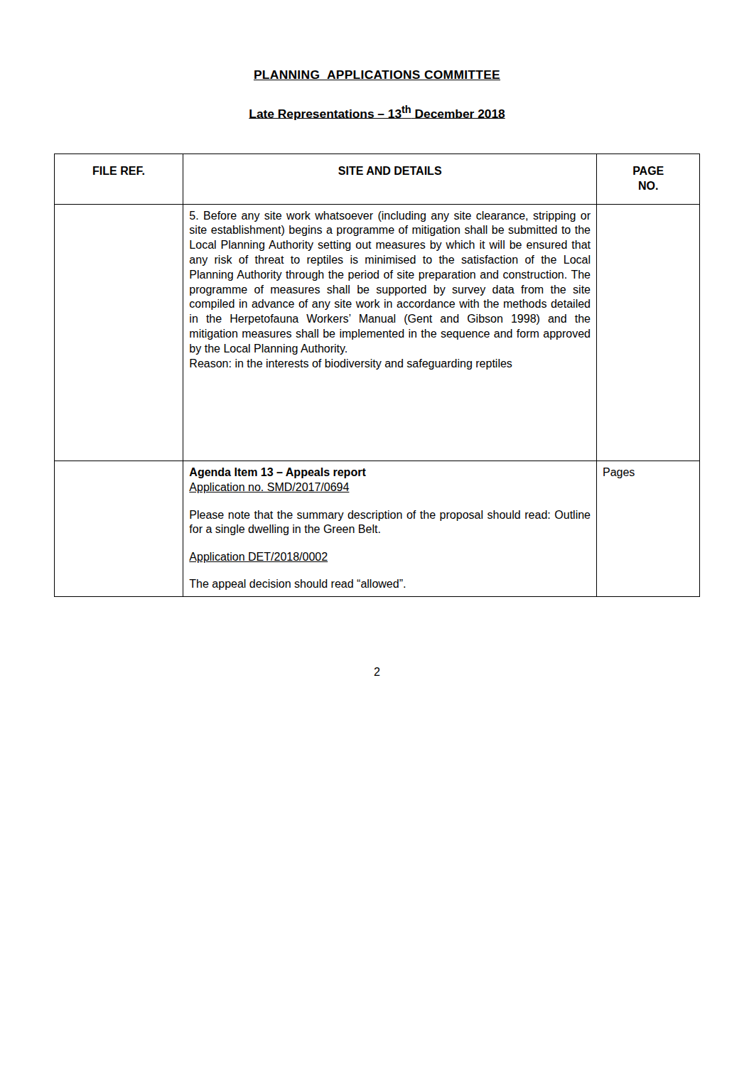PLANNING APPLICATIONS COMMITTEE
Late Representations – 13th December 2018
| FILE REF. | SITE AND DETAILS | PAGE NO. |
| --- | --- | --- |
| | 5. Before any site work whatsoever (including any site clearance, stripping or site establishment) begins a programme of mitigation shall be submitted to the Local Planning Authority setting out measures by which it will be ensured that any risk of threat to reptiles is minimised to the satisfaction of the Local Planning Authority through the period of site preparation and construction. The programme of measures shall be supported by survey data from the site compiled in advance of any site work in accordance with the methods detailed in the Herpetofauna Workers’ Manual (Gent and Gibson 1998) and the mitigation measures shall be implemented in the sequence and form approved by the Local Planning Authority. Reason: in the interests of biodiversity and safeguarding reptiles | |
| | Agenda Item 13 – Appeals report Application no. SMD/2017/0694 Please note that the summary description of the proposal should read: Outline for a single dwelling in the Green Belt. Application DET/2018/0002 The appeal decision should read “allowed”. | Pages |
2